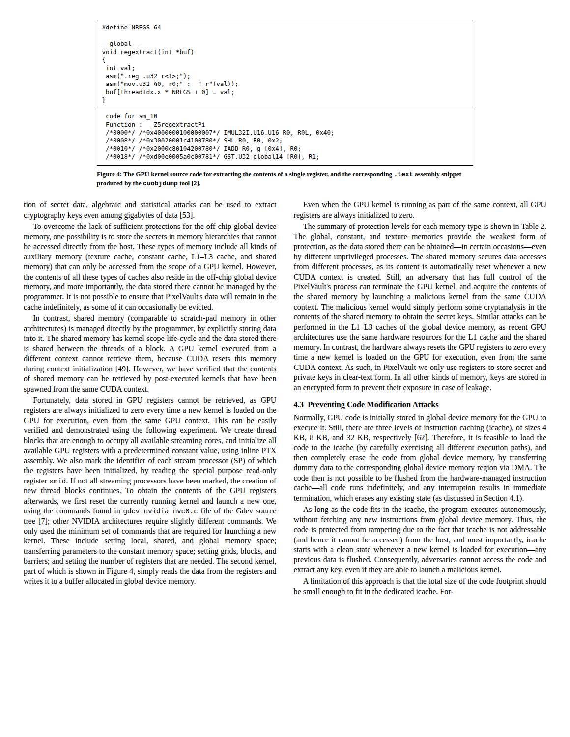#define NREGS 64

__global__
void regextract(int *buf)
{
 int val;
 asm(".reg .u32 r<1>;");
 asm("mov.u32 %0, r0;" :  "=r"(val));
 buf[threadIdx.x * NREGS + 0] = val;
}
 code for sm_10
 Function :  _Z5regextractPi
 /*0000*/ /*0x4000000100000007*/ IMUL32I.U16.U16 R0, R0L, 0x40;
 /*0008*/ /*0x30020001c4100780*/ SHL R0, R0, 0x2;
 /*0010*/ /*0x2000c80104200780*/ IADD R0, g [0x4], R0;
 /*0018*/ /*0xd00e0005a0c00781*/ GST.U32 global14 [R0], R1;
Figure 4: The GPU kernel source code for extracting the contents of a single register, and the corresponding .text assembly snippet produced by the cuobjdump tool [2].
tion of secret data, algebraic and statistical attacks can be used to extract cryptography keys even among gigabytes of data [53].
To overcome the lack of sufficient protections for the off-chip global device memory, one possibility is to store the secrets in memory hierarchies that cannot be accessed directly from the host. These types of memory include all kinds of auxiliary memory (texture cache, constant cache, L1–L3 cache, and shared memory) that can only be accessed from the scope of a GPU kernel. However, the contents of all these types of caches also reside in the off-chip global device memory, and more importantly, the data stored there cannot be managed by the programmer. It is not possible to ensure that PixelVault's data will remain in the cache indefinitely, as some of it can occasionally be evicted.
In contrast, shared memory (comparable to scratch-pad memory in other architectures) is managed directly by the programmer, by explicitly storing data into it. The shared memory has kernel scope life-cycle and the data stored there is shared between the threads of a block. A GPU kernel executed from a different context cannot retrieve them, because CUDA resets this memory during context initialization [49]. However, we have verified that the contents of shared memory can be retrieved by post-executed kernels that have been spawned from the same CUDA context.
Fortunately, data stored in GPU registers cannot be retrieved, as GPU registers are always initialized to zero every time a new kernel is loaded on the GPU for execution, even from the same GPU context. This can be easily verified and demonstrated using the following experiment. We create thread blocks that are enough to occupy all available streaming cores, and initialize all available GPU registers with a predetermined constant value, using inline PTX assembly. We also mark the identifier of each stream processor (SP) of which the registers have been initialized, by reading the special purpose read-only register smid. If not all streaming processors have been marked, the creation of new thread blocks continues. To obtain the contents of the GPU registers afterwards, we first reset the currently running kernel and launch a new one, using the commands found in gdev_nvidia_nvc0.c file of the Gdev source tree [7]; other NVIDIA architectures require slightly different commands. We only used the minimum set of commands that are required for launching a new kernel. These include setting local, shared, and global memory space; transferring parameters to the constant memory space; setting grids, blocks, and barriers; and setting the number of registers that are needed. The second kernel, part of which is shown in Figure 4, simply reads the data from the registers and writes it to a buffer allocated in global device memory.
Even when the GPU kernel is running as part of the same context, all GPU registers are always initialized to zero.
The summary of protection levels for each memory type is shown in Table 2. The global, constant, and texture memories provide the weakest form of protection, as the data stored there can be obtained—in certain occasions—even by different unprivileged processes. The shared memory secures data accesses from different processes, as its content is automatically reset whenever a new CUDA context is created. Still, an adversary that has full control of the PixelVault's process can terminate the GPU kernel, and acquire the contents of the shared memory by launching a malicious kernel from the same CUDA context. The malicious kernel would simply perform some cryptanalysis in the contents of the shared memory to obtain the secret keys. Similar attacks can be performed in the L1–L3 caches of the global device memory, as recent GPU architectures use the same hardware resources for the L1 cache and the shared memory. In contrast, the hardware always resets the GPU registers to zero every time a new kernel is loaded on the GPU for execution, even from the same CUDA context. As such, in PixelVault we only use registers to store secret and private keys in clear-text form. In all other kinds of memory, keys are stored in an encrypted form to prevent their exposure in case of leakage.
4.3 Preventing Code Modification Attacks
Normally, GPU code is initially stored in global device memory for the GPU to execute it. Still, there are three levels of instruction caching (icache), of sizes 4 KB, 8 KB, and 32 KB, respectively [62]. Therefore, it is feasible to load the code to the icache (by carefully exercising all different execution paths), and then completely erase the code from global device memory, by transferring dummy data to the corresponding global device memory region via DMA. The code then is not possible to be flushed from the hardware-managed instruction cache—all code runs indefinitely, and any interruption results in immediate termination, which erases any existing state (as discussed in Section 4.1).
As long as the code fits in the icache, the program executes autonomously, without fetching any new instructions from global device memory. Thus, the code is protected from tampering due to the fact that icache is not addressable (and hence it cannot be accessed) from the host, and most importantly, icache starts with a clean state whenever a new kernel is loaded for execution—any previous data is flushed. Consequently, adversaries cannot access the code and extract any key, even if they are able to launch a malicious kernel.
A limitation of this approach is that the total size of the code footprint should be small enough to fit in the dedicated icache. For-